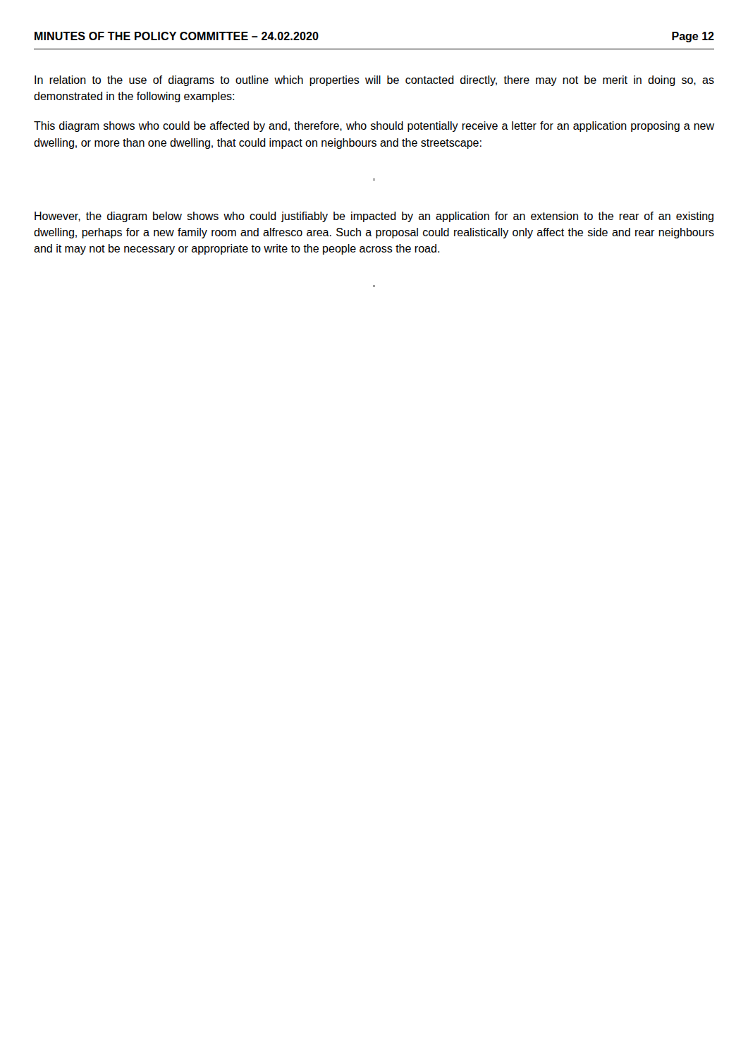MINUTES OF THE POLICY COMMITTEE – 24.02.2020 Page 12
In relation to the use of diagrams to outline which properties will be contacted directly, there may not be merit in doing so, as demonstrated in the following examples:
This diagram shows who could be affected by and, therefore, who should potentially receive a letter for an application proposing a new dwelling, or more than one dwelling, that could impact on neighbours and the streetscape:
However, the diagram below shows who could justifiably be impacted by an application for an extension to the rear of an existing dwelling, perhaps for a new family room and alfresco area. Such a proposal could realistically only affect the side and rear neighbours and it may not be necessary or appropriate to write to the people across the road.